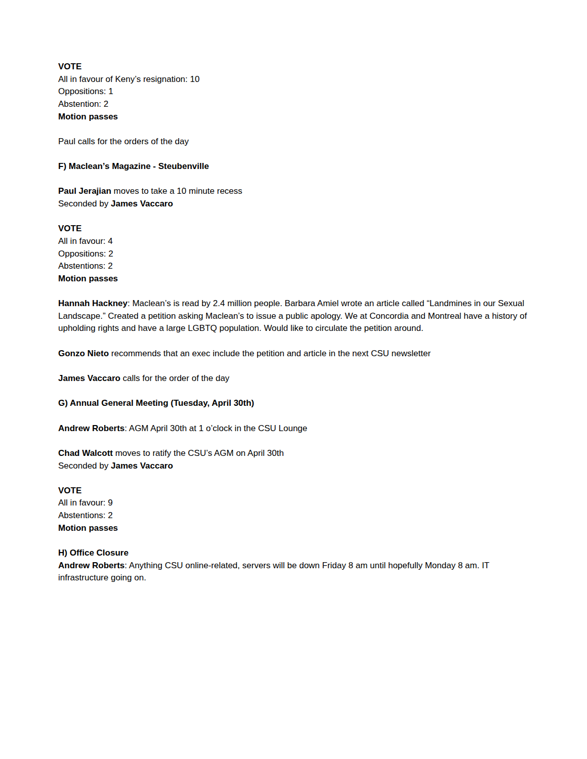VOTE
All in favour of Keny’s resignation: 10
Oppositions: 1
Abstention: 2
Motion passes
Paul calls for the orders of the day
F) Maclean’s Magazine - Steubenville
Paul Jerajian moves to take a 10 minute recess
Seconded by James Vaccaro
VOTE
All in favour: 4
Oppositions: 2
Abstentions: 2
Motion passes
Hannah Hackney: Maclean’s is read by 2.4 million people. Barbara Amiel wrote an article called “Landmines in our Sexual Landscape.” Created a petition asking Maclean’s to issue a public apology. We at Concordia and Montreal have a history of upholding rights and have a large LGBTQ population. Would like to circulate the petition around.
Gonzo Nieto recommends that an exec include the petition and article in the next CSU newsletter
James Vaccaro calls for the order of the day
G) Annual General Meeting (Tuesday, April 30th)
Andrew Roberts: AGM April 30th at 1 o’clock in the CSU Lounge
Chad Walcott moves to ratify the CSU’s AGM on April 30th
Seconded by James Vaccaro
VOTE
All in favour: 9
Abstentions: 2
Motion passes
H) Office Closure
Andrew Roberts: Anything CSU online-related, servers will be down Friday 8 am until hopefully Monday 8 am. IT infrastructure going on.